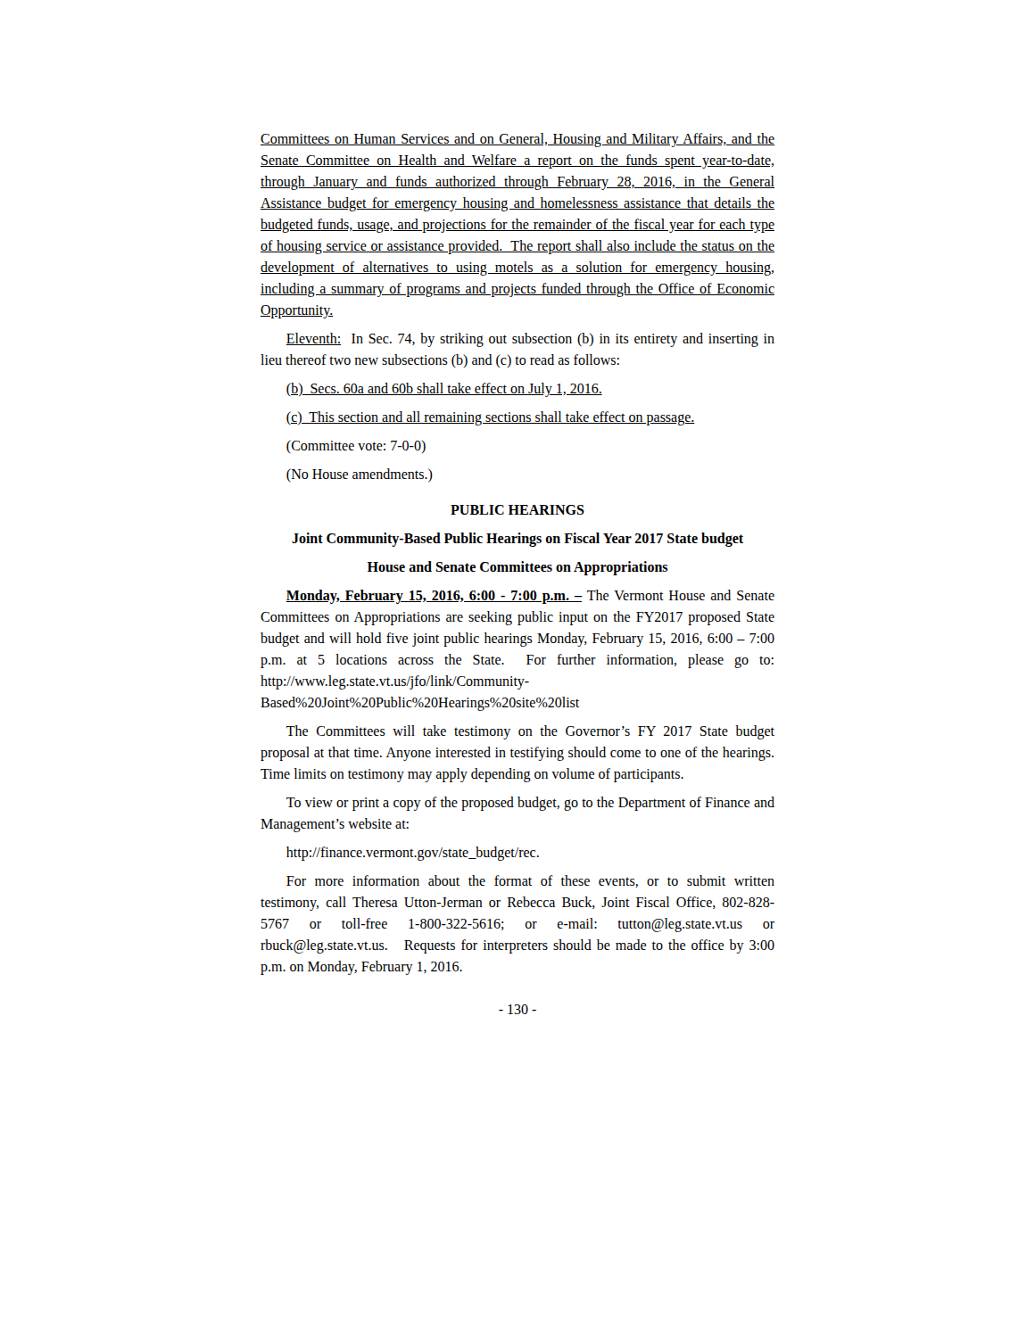Committees on Human Services and on General, Housing and Military Affairs, and the Senate Committee on Health and Welfare a report on the funds spent year-to-date, through January and funds authorized through February 28, 2016, in the General Assistance budget for emergency housing and homelessness assistance that details the budgeted funds, usage, and projections for the remainder of the fiscal year for each type of housing service or assistance provided. The report shall also include the status on the development of alternatives to using motels as a solution for emergency housing, including a summary of programs and projects funded through the Office of Economic Opportunity.
Eleventh: In Sec. 74, by striking out subsection (b) in its entirety and inserting in lieu thereof two new subsections (b) and (c) to read as follows:
(b) Secs. 60a and 60b shall take effect on July 1, 2016.
(c) This section and all remaining sections shall take effect on passage.
(Committee vote: 7-0-0)
(No House amendments.)
PUBLIC HEARINGS
Joint Community-Based Public Hearings on Fiscal Year 2017 State budget
House and Senate Committees on Appropriations
Monday, February 15, 2016, 6:00 - 7:00 p.m. – The Vermont House and Senate Committees on Appropriations are seeking public input on the FY2017 proposed State budget and will hold five joint public hearings Monday, February 15, 2016, 6:00 – 7:00 p.m. at 5 locations across the State. For further information, please go to: http://www.leg.state.vt.us/jfo/link/Community-Based%20Joint%20Public%20Hearings%20site%20list
The Committees will take testimony on the Governor’s FY 2017 State budget proposal at that time. Anyone interested in testifying should come to one of the hearings. Time limits on testimony may apply depending on volume of participants.
To view or print a copy of the proposed budget, go to the Department of Finance and Management’s website at:
http://finance.vermont.gov/state_budget/rec.
For more information about the format of these events, or to submit written testimony, call Theresa Utton-Jerman or Rebecca Buck, Joint Fiscal Office, 802-828-5767 or toll-free 1-800-322-5616; or e-mail: tutton@leg.state.vt.us or rbuck@leg.state.vt.us. Requests for interpreters should be made to the office by 3:00 p.m. on Monday, February 1, 2016.
- 130 -